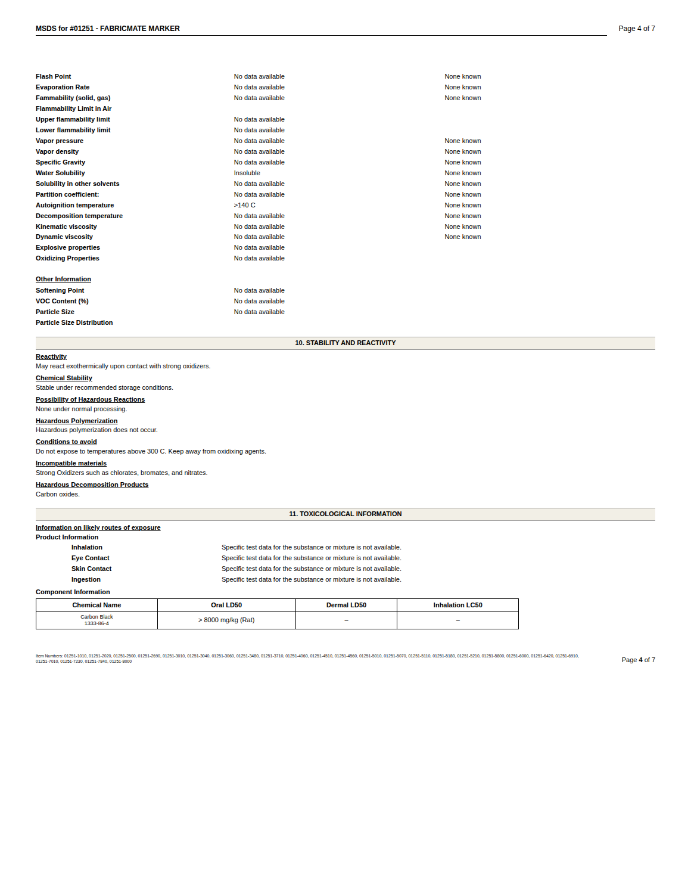MSDS for #01251 - FABRICMATE MARKER
Page 4 of 7
| Flash Point | No data available | None known |
| Evaporation Rate | No data available | None known |
| Fammability (solid, gas) | No data available | None known |
| Flammability Limit in Air | | |
| Upper flammability limit | No data available | |
| Lower flammability limit | No data available | |
| Vapor pressure | No data available | None known |
| Vapor density | No data available | None known |
| Specific Gravity | No data available | None known |
| Water Solubility | Insoluble | None known |
| Solubility in other solvents | No data available | None known |
| Partition coefficient: | No data available | None known |
| Autoignition temperature | >140 C | None known |
| Decomposition temperature | No data available | None known |
| Kinematic viscosity | No data available | None known |
| Dynamic viscosity | No data available | None known |
| Explosive properties | No data available | |
| Oxidizing Properties | No data available | |
Other Information
| Softening Point | No data available | |
| VOC Content (%) | No data available | |
| Particle Size | No data available | |
| Particle Size Distribution | | |
10. STABILITY AND REACTIVITY
Reactivity
May react exothermically upon contact with strong oxidizers.
Chemical Stability
Stable under recommended storage conditions.
Possibility of Hazardous Reactions
None under normal processing.
Hazardous Polymerization
Hazardous polymerization does not occur.
Conditions to avoid
Do not expose to temperatures above 300 C. Keep away from oxidixing agents.
Incompatible materials
Strong Oxidizers such as chlorates, bromates, and nitrates.
Hazardous Decomposition Products
Carbon oxides.
11. TOXICOLOGICAL INFORMATION
Information on likely routes of exposure
Product Information
| Inhalation | Specific test data for the substance or mixture is not available. |
| Eye Contact | Specific test data for the substance or mixture is not available. |
| Skin Contact | Specific test data for the substance or mixture is not available. |
| Ingestion | Specific test data for the substance or mixture is not available. |
Component Information
| Chemical Name | Oral LD50 | Dermal LD50 | Inhalation LC50 |
| --- | --- | --- | --- |
| Carbon Black 1333-86-4 | > 8000 mg/kg (Rat) | – | – |
Item Numbers: 01251-1010, 01251-2020, 01251-2500, 01251-2690, 01251-3010, 01251-3040, 01251-3060, 01251-3480, 01251-3710, 01251-4060, 01251-4510, 01251-4560, 01251-5010, 01251-5070, 01251-5110, 01251-5180, 01251-5210, 01251-5800, 01251-6000, 01251-6420, 01251-6910, 01251-7010, 01251-7230, 01251-7840, 01251-8000
Page 4 of 7